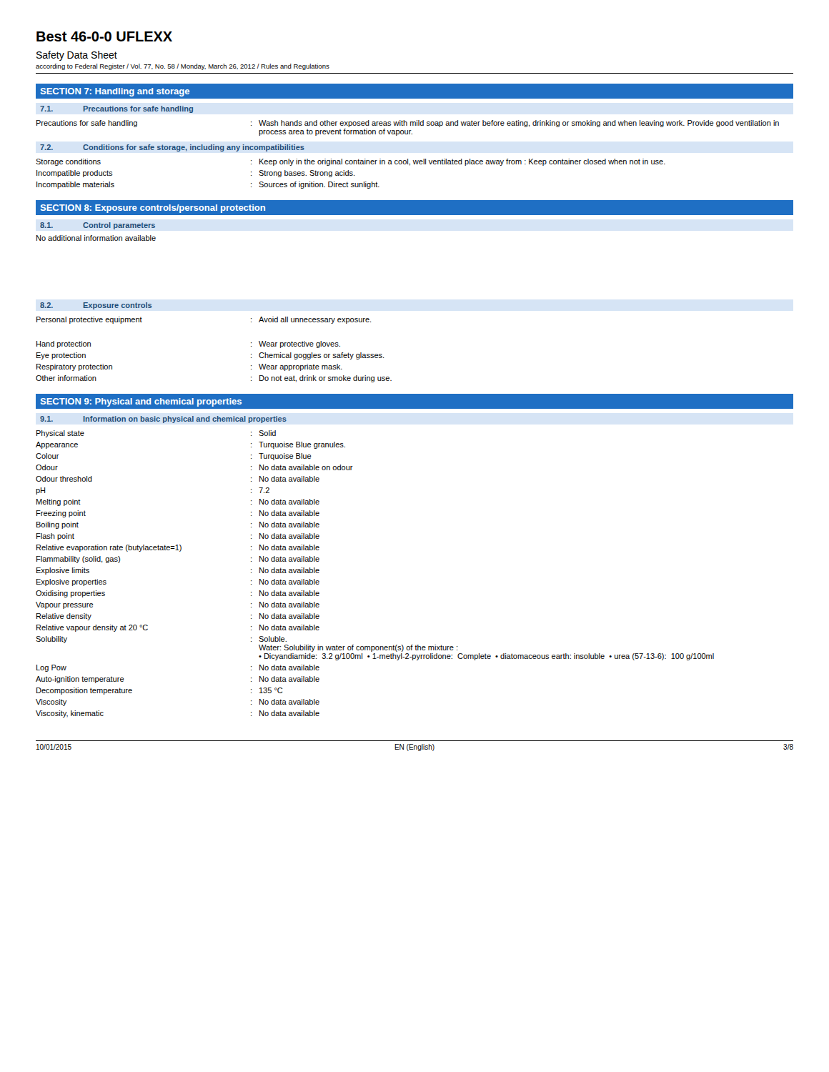Best 46-0-0 UFLEXX
Safety Data Sheet
according to Federal Register / Vol. 77, No. 58 / Monday, March 26, 2012 / Rules and Regulations
SECTION 7: Handling and storage
7.1. Precautions for safe handling
| Precautions for safe handling | : | Wash hands and other exposed areas with mild soap and water before eating, drinking or smoking and when leaving work. Provide good ventilation in process area to prevent formation of vapour. |
7.2. Conditions for safe storage, including any incompatibilities
| Storage conditions | : | Keep only in the original container in a cool, well ventilated place away from : Keep container closed when not in use. |
| Incompatible products | : | Strong bases. Strong acids. |
| Incompatible materials | : | Sources of ignition. Direct sunlight. |
SECTION 8: Exposure controls/personal protection
8.1. Control parameters
No additional information available
8.2. Exposure controls
| Personal protective equipment | : | Avoid all unnecessary exposure. |
| Hand protection | : | Wear protective gloves. |
| Eye protection | : | Chemical goggles or safety glasses. |
| Respiratory protection | : | Wear appropriate mask. |
| Other information | : | Do not eat, drink or smoke during use. |
SECTION 9: Physical and chemical properties
9.1. Information on basic physical and chemical properties
| Physical state | : | Solid |
| Appearance | : | Turquoise Blue granules. |
| Colour | : | Turquoise Blue |
| Odour | : | No data available on odour |
| Odour threshold | : | No data available |
| pH | : | 7.2 |
| Melting point | : | No data available |
| Freezing point | : | No data available |
| Boiling point | : | No data available |
| Flash point | : | No data available |
| Relative evaporation rate (butylacetate=1) | : | No data available |
| Flammability (solid, gas) | : | No data available |
| Explosive limits | : | No data available |
| Explosive properties | : | No data available |
| Oxidising properties | : | No data available |
| Vapour pressure | : | No data available |
| Relative density | : | No data available |
| Relative vapour density at 20 °C | : | No data available |
| Solubility | : | Soluble. Water: Solubility in water of component(s) of the mixture : • Dicyandiamide: 3.2 g/100ml • 1-methyl-2-pyrrolidone: Complete • diatomaceous earth: insoluble • urea (57-13-6): 100 g/100ml |
| Log Pow | : | No data available |
| Auto-ignition temperature | : | No data available |
| Decomposition temperature | : | 135 °C |
| Viscosity | : | No data available |
| Viscosity, kinematic | : | No data available |
10/01/2015
EN (English)
3/8